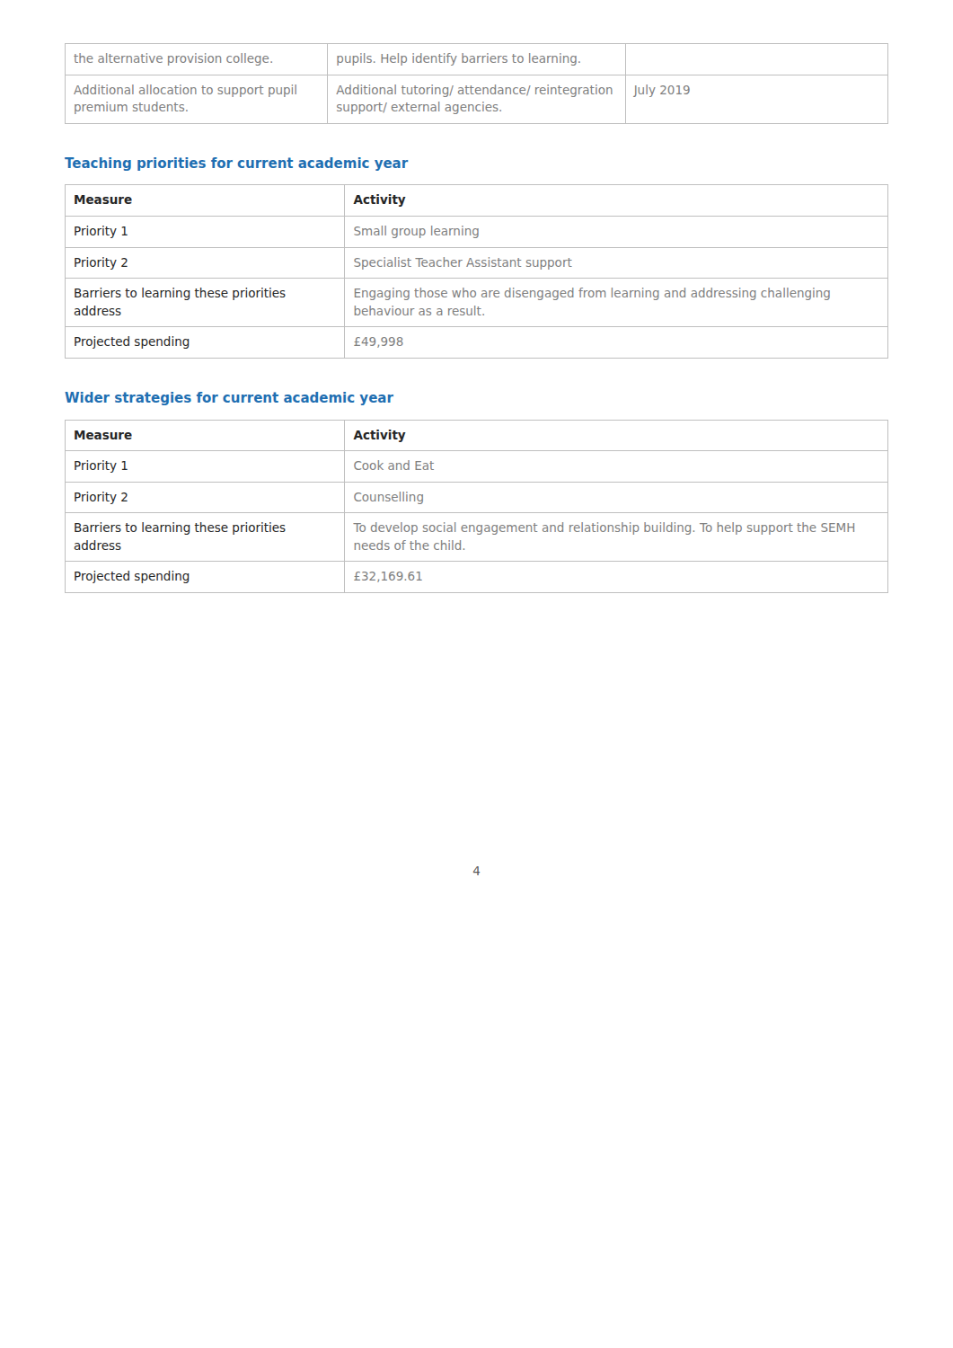| the alternative provision college. | pupils. Help identify barriers to learning. | |
| Additional allocation to support pupil premium students. | Additional tutoring/ attendance/ reintegration support/ external agencies. | July 2019 |
Teaching priorities for current academic year
| Measure | Activity |
| --- | --- |
| Priority 1 | Small group learning |
| Priority 2 | Specialist Teacher Assistant support |
| Barriers to learning these priorities address | Engaging those who are disengaged from learning and addressing challenging behaviour as a result. |
| Projected spending | £49,998 |
Wider strategies for current academic year
| Measure | Activity |
| --- | --- |
| Priority 1 | Cook and Eat |
| Priority 2 | Counselling |
| Barriers to learning these priorities address | To develop social engagement and relationship building. To help support the SEMH needs of the child. |
| Projected spending | £32,169.61 |
4